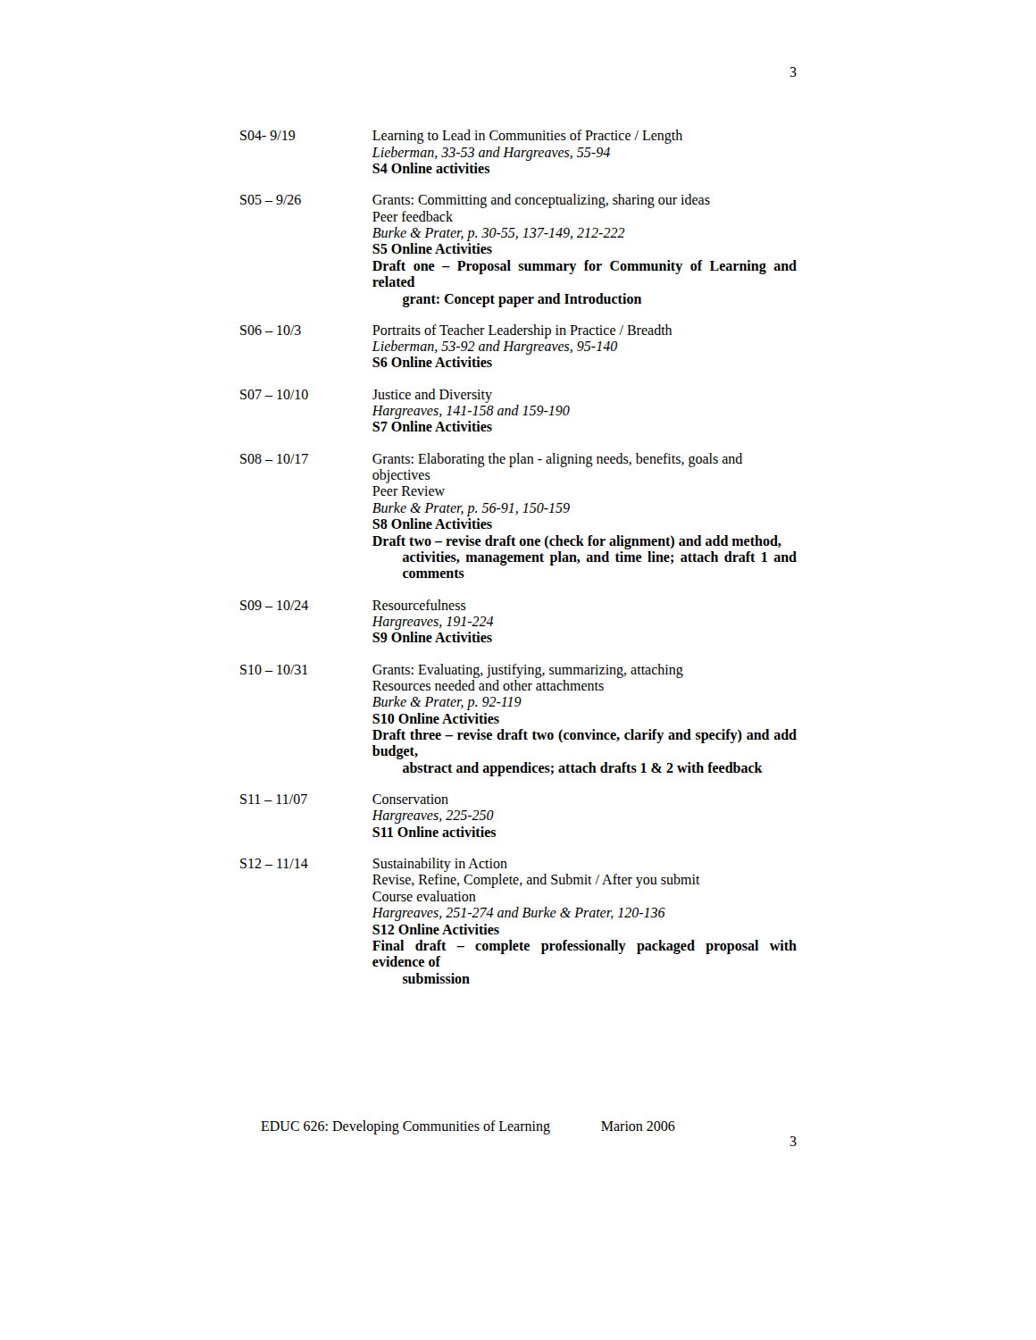3
| S04- 9/19 | Learning to Lead in Communities of Practice / Length Lieberman, 33-53 and Hargreaves, 55-94 S4 Online activities |
| S05 – 9/26 | Grants: Committing and conceptualizing, sharing our ideas Peer feedback Burke & Prater, p. 30-55, 137-149, 212-222 S5 Online Activities Draft one – Proposal summary for Community of Learning and related grant: Concept paper and Introduction |
| S06 – 10/3 | Portraits of Teacher Leadership in Practice / Breadth Lieberman, 53-92 and Hargreaves, 95-140 S6 Online Activities |
| S07 – 10/10 | Justice and Diversity Hargreaves, 141-158 and 159-190 S7 Online Activities |
| S08 – 10/17 | Grants: Elaborating the plan - aligning needs, benefits, goals and objectives Peer Review Burke & Prater, p. 56-91, 150-159 S8 Online Activities Draft two – revise draft one (check for alignment) and add method, activities, management plan, and time line; attach draft 1 and comments |
| S09 – 10/24 | Resourcefulness Hargreaves, 191-224 S9 Online Activities |
| S10 – 10/31 | Grants: Evaluating, justifying, summarizing, attaching Resources needed and other attachments Burke & Prater, p. 92-119 S10 Online Activities Draft three – revise draft two (convince, clarify and specify) and add budget, abstract and appendices; attach drafts 1 & 2 with feedback |
| S11 – 11/07 | Conservation Hargreaves, 225-250 S11 Online activities |
| S12 – 11/14 | Sustainability in Action Revise, Refine, Complete, and Submit / After you submit Course evaluation Hargreaves, 251-274 and Burke & Prater, 120-136 S12 Online Activities Final draft – complete professionally packaged proposal with evidence of submission |
EDUC 626: Developing Communities of Learning Marion 2006 3